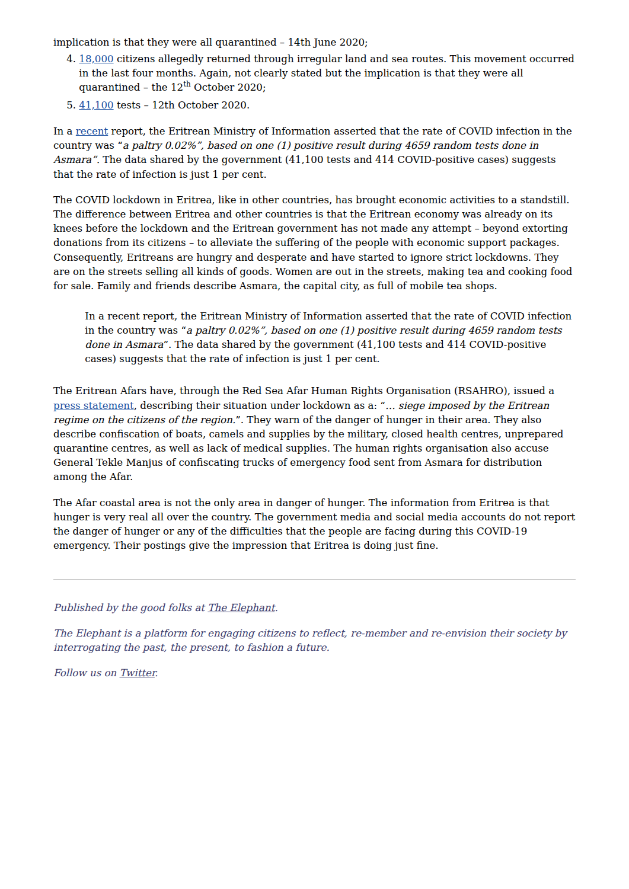implication is that they were all quarantined – 14th June 2020;
18,000 citizens allegedly returned through irregular land and sea routes. This movement occurred in the last four months. Again, not clearly stated but the implication is that they were all quarantined – the 12th October 2020;
41,100 tests – 12th October 2020.
In a recent report, the Eritrean Ministry of Information asserted that the rate of COVID infection in the country was “a paltry 0.02%”, based on one (1) positive result during 4659 random tests done in Asmara”. The data shared by the government (41,100 tests and 414 COVID-positive cases) suggests that the rate of infection is just 1 per cent.
The COVID lockdown in Eritrea, like in other countries, has brought economic activities to a standstill. The difference between Eritrea and other countries is that the Eritrean economy was already on its knees before the lockdown and the Eritrean government has not made any attempt – beyond extorting donations from its citizens – to alleviate the suffering of the people with economic support packages. Consequently, Eritreans are hungry and desperate and have started to ignore strict lockdowns. They are on the streets selling all kinds of goods. Women are out in the streets, making tea and cooking food for sale. Family and friends describe Asmara, the capital city, as full of mobile tea shops.
In a recent report, the Eritrean Ministry of Information asserted that the rate of COVID infection in the country was “a paltry 0.02%”, based on one (1) positive result during 4659 random tests done in Asmara”. The data shared by the government (41,100 tests and 414 COVID-positive cases) suggests that the rate of infection is just 1 per cent.
The Eritrean Afars have, through the Red Sea Afar Human Rights Organisation (RSAHRO), issued a press statement, describing their situation under lockdown as a: “… siege imposed by the Eritrean regime on the citizens of the region.”. They warn of the danger of hunger in their area. They also describe confiscation of boats, camels and supplies by the military, closed health centres, unprepared quarantine centres, as well as lack of medical supplies. The human rights organisation also accuse General Tekle Manjus of confiscating trucks of emergency food sent from Asmara for distribution among the Afar.
The Afar coastal area is not the only area in danger of hunger. The information from Eritrea is that hunger is very real all over the country. The government media and social media accounts do not report the danger of hunger or any of the difficulties that the people are facing during this COVID-19 emergency. Their postings give the impression that Eritrea is doing just fine.
Published by the good folks at The Elephant.
The Elephant is a platform for engaging citizens to reflect, re-member and re-envision their society by interrogating the past, the present, to fashion a future.
Follow us on Twitter.